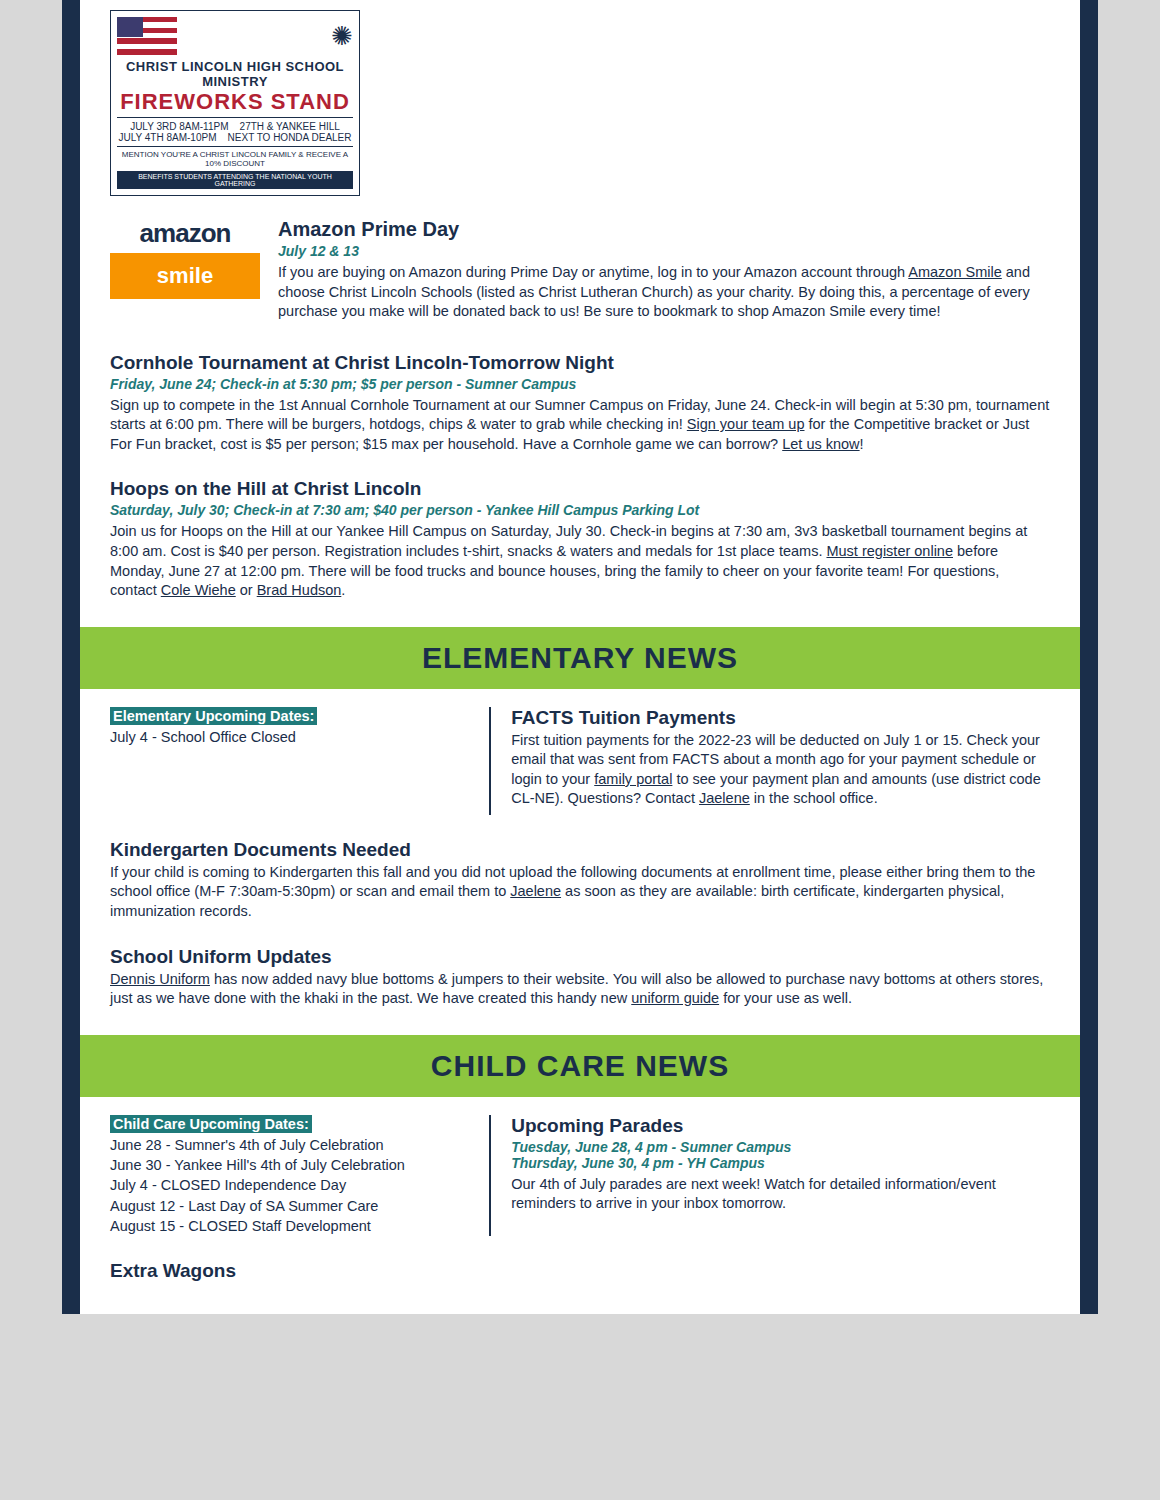✺
CHRIST LINCOLN HIGH SCHOOL MINISTRY
FIREWORKS STAND
JULY 3RD 8AM-11PM 27TH & YANKEE HILL
JULY 4TH 8AM-10PM NEXT TO HONDA DEALER
MENTION YOU'RE A CHRIST LINCOLN FAMILY & RECEIVE A 10% DISCOUNT
BENEFITS STUDENTS ATTENDING THE NATIONAL YOUTH GATHERING
amazon
smile
Amazon Prime Day
July 12 & 13
If you are buying on Amazon during Prime Day or anytime, log in to your Amazon account through Amazon Smile and choose Christ Lincoln Schools (listed as Christ Lutheran Church) as your charity. By doing this, a percentage of every purchase you make will be donated back to us! Be sure to bookmark to shop Amazon Smile every time!
Cornhole Tournament at Christ Lincoln-Tomorrow Night
Friday, June 24; Check-in at 5:30 pm; $5 per person - Sumner Campus
Sign up to compete in the 1st Annual Cornhole Tournament at our Sumner Campus on Friday, June 24. Check-in will begin at 5:30 pm, tournament starts at 6:00 pm. There will be burgers, hotdogs, chips & water to grab while checking in! Sign your team up for the Competitive bracket or Just For Fun bracket, cost is $5 per person; $15 max per household. Have a Cornhole game we can borrow? Let us know!
Hoops on the Hill at Christ Lincoln
Saturday, July 30; Check-in at 7:30 am; $40 per person - Yankee Hill Campus Parking Lot
Join us for Hoops on the Hill at our Yankee Hill Campus on Saturday, July 30. Check-in begins at 7:30 am, 3v3 basketball tournament begins at 8:00 am. Cost is $40 per person. Registration includes t-shirt, snacks & waters and medals for 1st place teams. Must register online before Monday, June 27 at 12:00 pm. There will be food trucks and bounce houses, bring the family to cheer on your favorite team! For questions, contact Cole Wiehe or Brad Hudson.
ELEMENTARY NEWS
Elementary Upcoming Dates:
July 4 - School Office Closed
FACTS Tuition Payments
First tuition payments for the 2022-23 will be deducted on July 1 or 15. Check your email that was sent from FACTS about a month ago for your payment schedule or login to your family portal to see your payment plan and amounts (use district code CL-NE). Questions? Contact Jaelene in the school office.
Kindergarten Documents Needed
If your child is coming to Kindergarten this fall and you did not upload the following documents at enrollment time, please either bring them to the school office (M-F 7:30am-5:30pm) or scan and email them to Jaelene as soon as they are available: birth certificate, kindergarten physical, immunization records.
School Uniform Updates
Dennis Uniform has now added navy blue bottoms & jumpers to their website. You will also be allowed to purchase navy bottoms at others stores, just as we have done with the khaki in the past. We have created this handy new uniform guide for your use as well.
CHILD CARE NEWS
Child Care Upcoming Dates:
June 28 - Sumner's 4th of July Celebration
June 30 - Yankee Hill's 4th of July Celebration
July 4 - CLOSED Independence Day
August 12 - Last Day of SA Summer Care
August 15 - CLOSED Staff Development
Upcoming Parades
Tuesday, June 28, 4 pm - Sumner Campus
Thursday, June 30, 4 pm - YH Campus
Our 4th of July parades are next week! Watch for detailed information/event reminders to arrive in your inbox tomorrow.
Extra Wagons